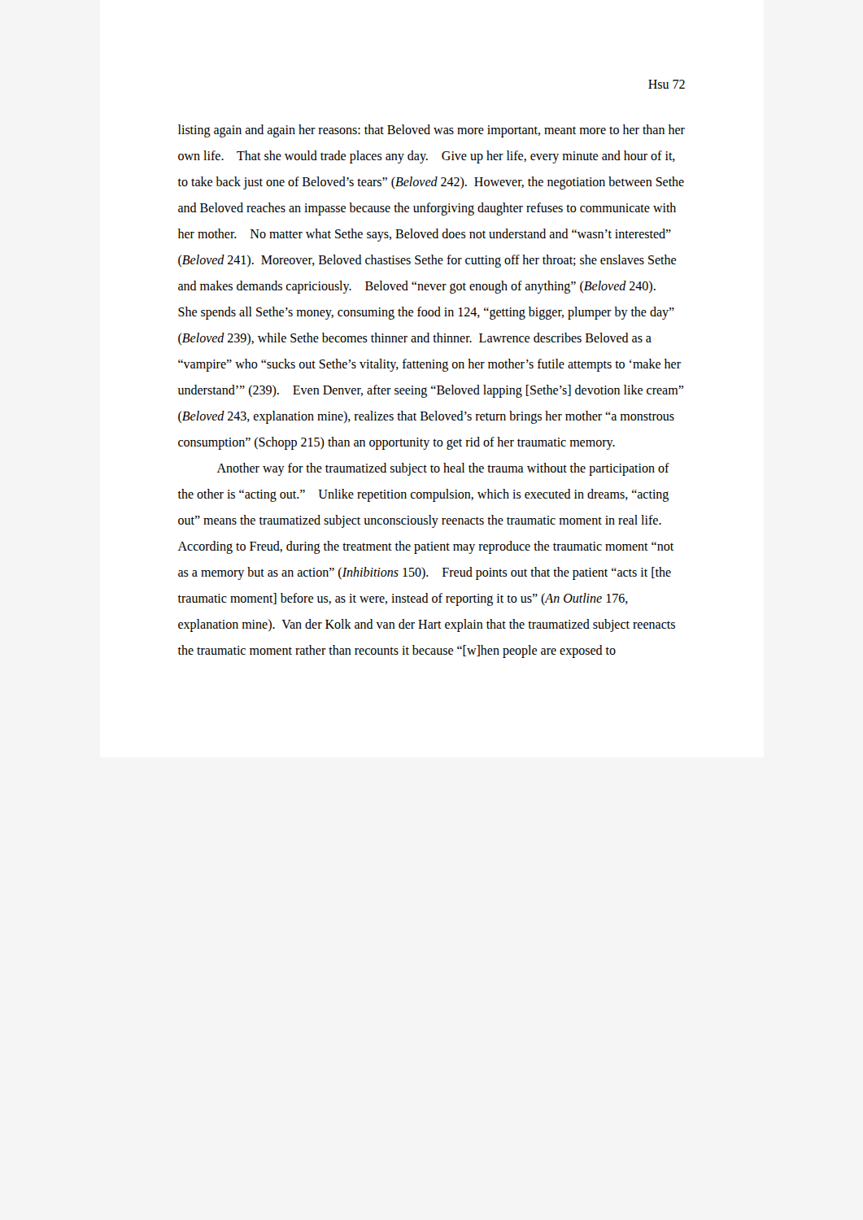Hsu 72
listing again and again her reasons: that Beloved was more important, meant more to her than her own life. That she would trade places any day. Give up her life, every minute and hour of it, to take back just one of Beloved’s tears” (Beloved 242). However, the negotiation between Sethe and Beloved reaches an impasse because the unforgiving daughter refuses to communicate with her mother. No matter what Sethe says, Beloved does not understand and “wasn’t interested” (Beloved 241). Moreover, Beloved chastises Sethe for cutting off her throat; she enslaves Sethe and makes demands capriciously. Beloved “never got enough of anything” (Beloved 240). She spends all Sethe’s money, consuming the food in 124, “getting bigger, plumper by the day” (Beloved 239), while Sethe becomes thinner and thinner. Lawrence describes Beloved as a “vampire” who “sucks out Sethe’s vitality, fattening on her mother’s futile attempts to ‘make her understand’” (239). Even Denver, after seeing “Beloved lapping [Sethe’s] devotion like cream” (Beloved 243, explanation mine), realizes that Beloved’s return brings her mother “a monstrous consumption” (Schopp 215) than an opportunity to get rid of her traumatic memory.
Another way for the traumatized subject to heal the trauma without the participation of the other is “acting out.” Unlike repetition compulsion, which is executed in dreams, “acting out” means the traumatized subject unconsciously reenacts the traumatic moment in real life. According to Freud, during the treatment the patient may reproduce the traumatic moment “not as a memory but as an action” (Inhibitions 150). Freud points out that the patient “acts it [the traumatic moment] before us, as it were, instead of reporting it to us” (An Outline 176, explanation mine). Van der Kolk and van der Hart explain that the traumatized subject reenacts the traumatic moment rather than recounts it because “[w]hen people are exposed to